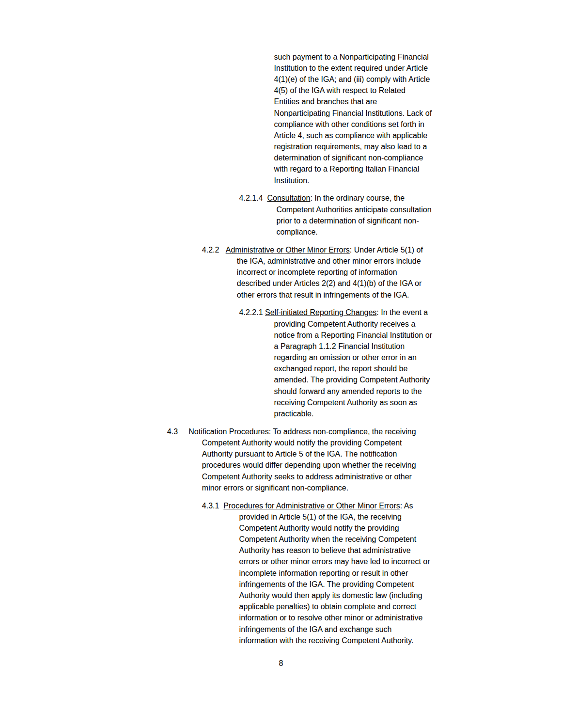such payment to a Nonparticipating Financial Institution to the extent required under Article 4(1)(e) of the IGA; and (iii) comply with Article 4(5) of the IGA with respect to Related Entities and branches that are Nonparticipating Financial Institutions. Lack of compliance with other conditions set forth in Article 4, such as compliance with applicable registration requirements, may also lead to a determination of significant non-compliance with regard to a Reporting Italian Financial Institution.
4.2.1.4 Consultation: In the ordinary course, the Competent Authorities anticipate consultation prior to a determination of significant non-compliance.
4.2.2 Administrative or Other Minor Errors: Under Article 5(1) of the IGA, administrative and other minor errors include incorrect or incomplete reporting of information described under Articles 2(2) and 4(1)(b) of the IGA or other errors that result in infringements of the IGA.
4.2.2.1 Self-initiated Reporting Changes: In the event a providing Competent Authority receives a notice from a Reporting Financial Institution or a Paragraph 1.1.2 Financial Institution regarding an omission or other error in an exchanged report, the report should be amended. The providing Competent Authority should forward any amended reports to the receiving Competent Authority as soon as practicable.
4.3 Notification Procedures: To address non-compliance, the receiving Competent Authority would notify the providing Competent Authority pursuant to Article 5 of the IGA. The notification procedures would differ depending upon whether the receiving Competent Authority seeks to address administrative or other minor errors or significant non-compliance.
4.3.1 Procedures for Administrative or Other Minor Errors: As provided in Article 5(1) of the IGA, the receiving Competent Authority would notify the providing Competent Authority when the receiving Competent Authority has reason to believe that administrative errors or other minor errors may have led to incorrect or incomplete information reporting or result in other infringements of the IGA. The providing Competent Authority would then apply its domestic law (including applicable penalties) to obtain complete and correct information or to resolve other minor or administrative infringements of the IGA and exchange such information with the receiving Competent Authority.
8